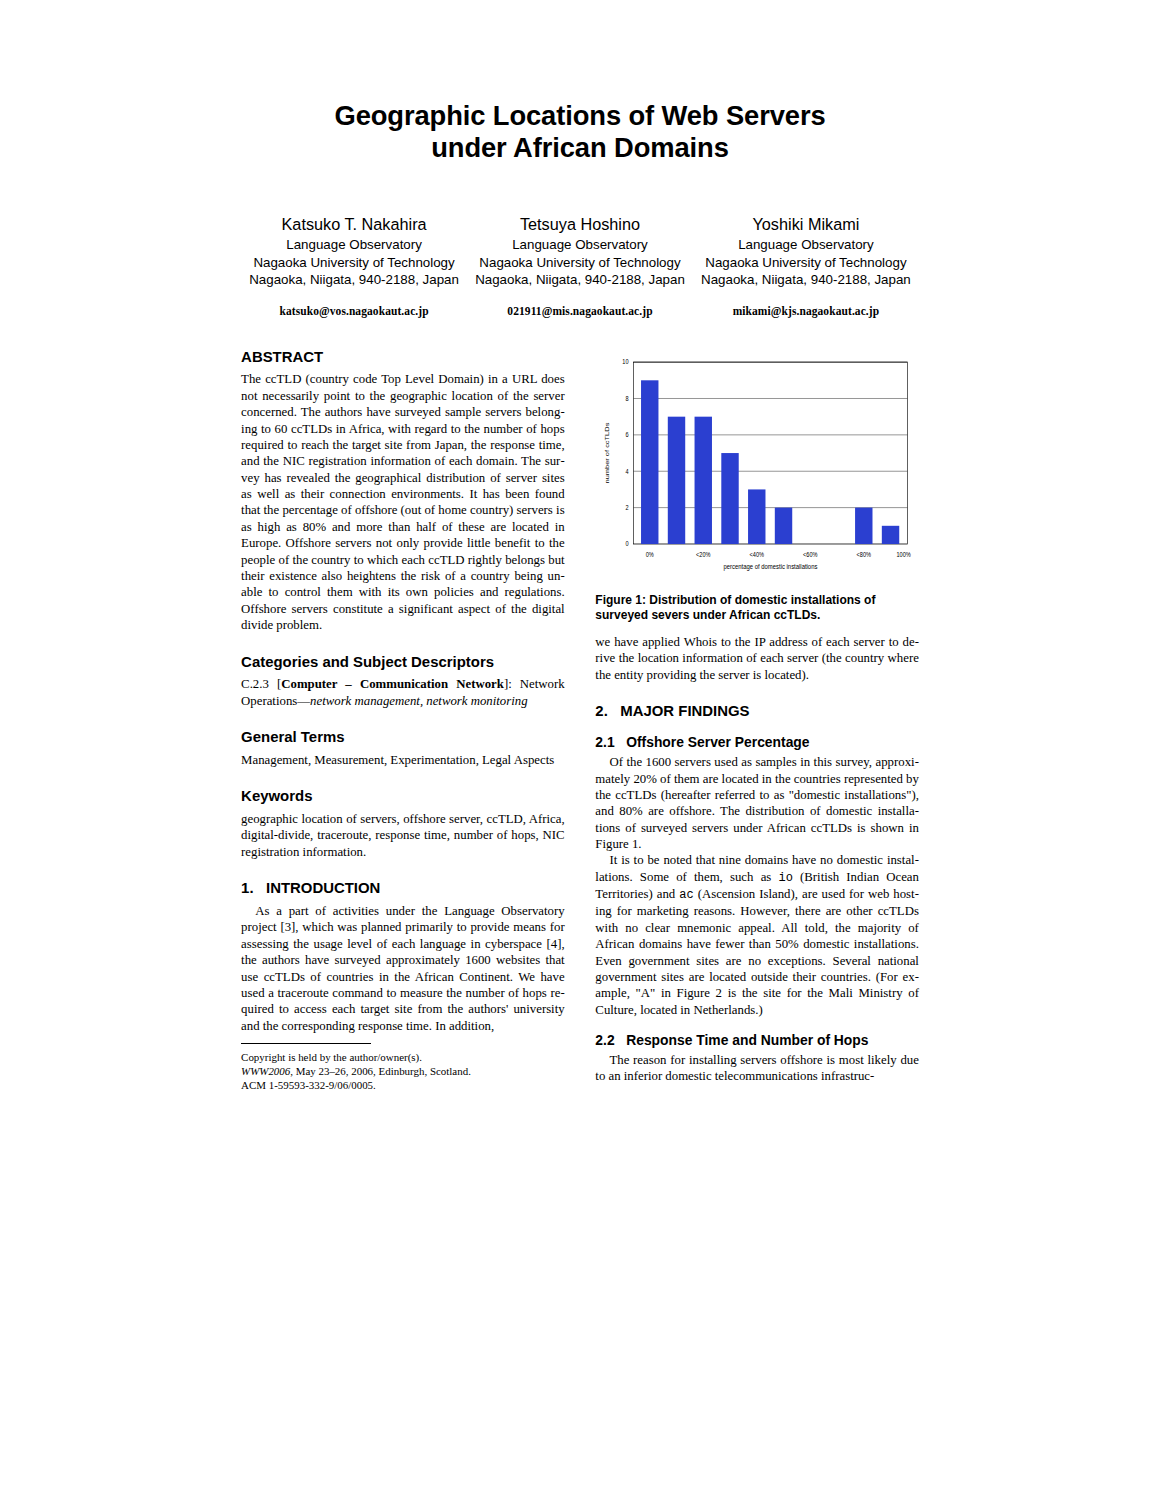Geographic Locations of Web Servers
under African Domains
| Katsuko T. Nakahira Language Observatory Nagaoka University of Technology Nagaoka, Niigata, 940-2188, Japan katsuko@vos.nagaokaut.ac.jp | Tetsuya Hoshino Language Observatory Nagaoka University of Technology Nagaoka, Niigata, 940-2188, Japan 021911@mis.nagaokaut.ac.jp | Yoshiki Mikami Language Observatory Nagaoka University of Technology Nagaoka, Niigata, 940-2188, Japan mikami@kjs.nagaokaut.ac.jp |
ABSTRACT
The ccTLD (country code Top Level Domain) in a URL does not necessarily point to the geographic location of the server concerned. The authors have surveyed sample servers belonging to 60 ccTLDs in Africa, with regard to the number of hops required to reach the target site from Japan, the response time, and the NIC registration information of each domain. The survey has revealed the geographical distribution of server sites as well as their connection environments. It has been found that the percentage of offshore (out of home country) servers is as high as 80% and more than half of these are located in Europe. Offshore servers not only provide little benefit to the people of the country to which each ccTLD rightly belongs but their existence also heightens the risk of a country being unable to control them with its own policies and regulations. Offshore servers constitute a significant aspect of the digital divide problem.
Categories and Subject Descriptors
C.2.3 [Computer – Communication Network]: Network Operations—network management, network monitoring
General Terms
Management, Measurement, Experimentation, Legal Aspects
Keywords
geographic location of servers, offshore server, ccTLD, Africa, digital-divide, traceroute, response time, number of hops, NIC registration information.
1. INTRODUCTION
As a part of activities under the Language Observatory project [3], which was planned primarily to provide means for assessing the usage level of each language in cyberspace [4], the authors have surveyed approximately 1600 websites that use ccTLDs of countries in the African Continent. We have used a traceroute command to measure the number of hops required to access each target site from the authors' university and the corresponding response time. In addition,
10 8 6 4 2 0 0% <20% <40% <60% <80% 100% percentage of domestic installations number of ccTLDs
Figure 1: Distribution of domestic installations of surveyed severs under African ccTLDs.
we have applied Whois to the IP address of each server to derive the location information of each server (the country where the entity providing the server is located).
2. MAJOR FINDINGS
2.1 Offshore Server Percentage
Of the 1600 servers used as samples in this survey, approximately 20% of them are located in the countries represented by the ccTLDs (hereafter referred to as "domestic installations"), and 80% are offshore. The distribution of domestic installations of surveyed servers under African ccTLDs is shown in Figure 1.
It is to be noted that nine domains have no domestic installations. Some of them, such as io (British Indian Ocean Territories) and ac (Ascension Island), are used for web hosting for marketing reasons. However, there are other ccTLDs with no clear mnemonic appeal. All told, the majority of African domains have fewer than 50% domestic installations. Even government sites are no exceptions. Several national government sites are located outside their countries. (For example, "A" in Figure 2 is the site for the Mali Ministry of Culture, located in Netherlands.)
2.2 Response Time and Number of Hops
The reason for installing servers offshore is most likely due to an inferior domestic telecommunications infrastruc-
Copyright is held by the author/owner(s).
WWW2006, May 23–26, 2006, Edinburgh, Scotland.
ACM 1-59593-332-9/06/0005.